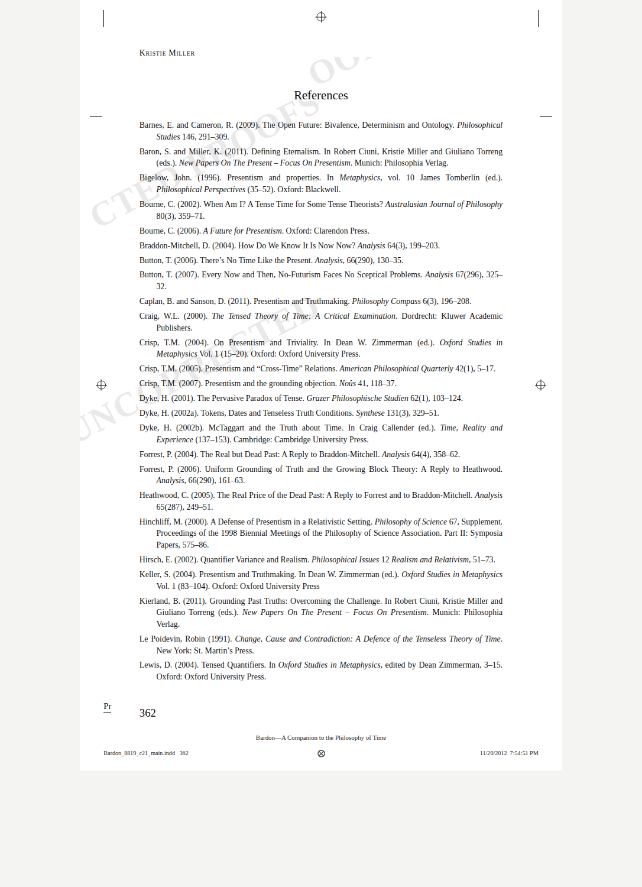OOFS CTED PROOFS UNCORRECTED
Kristie Miller
References
Barnes, E. and Cameron, R. (2009). The Open Future: Bivalence, Determinism and Ontology. Philosophical Studies 146, 291–309.
Baron, S. and Miller, K. (2011). Defining Eternalism. In Robert Ciuni, Kristie Miller and Giuliano Torreng (eds.). New Papers On The Present – Focus On Presentism. Munich: Philosophia Verlag.
Bigelow, John. (1996). Presentism and properties. In Metaphysics, vol. 10 James Tomberlin (ed.). Philosophical Perspectives (35–52). Oxford: Blackwell.
Bourne, C. (2002). When Am I? A Tense Time for Some Tense Theorists? Australasian Journal of Philosophy 80(3), 359–71.
Bourne, C. (2006). A Future for Presentism. Oxford: Clarendon Press.
Braddon-Mitchell, D. (2004). How Do We Know It Is Now Now? Analysis 64(3), 199–203.
Button, T. (2006). There’s No Time Like the Present. Analysis, 66(290), 130–35.
Button, T. (2007). Every Now and Then, No-Futurism Faces No Sceptical Problems. Analysis 67(296), 325–32.
Caplan, B. and Sanson, D. (2011). Presentism and Truthmaking. Philosophy Compass 6(3), 196–208.
Craig, W.L. (2000). The Tensed Theory of Time: A Critical Examination. Dordrecht: Kluwer Academic Publishers.
Crisp, T.M. (2004). On Presentism and Triviality. In Dean W. Zimmerman (ed.). Oxford Studies in Metaphysics Vol. 1 (15–20). Oxford: Oxford University Press.
Crisp, T.M. (2005). Presentism and “Cross-Time” Relations. American Philosophical Quarterly 42(1), 5–17.
Crisp, T.M. (2007). Presentism and the grounding objection. Noûs 41, 118–37.
Dyke, H. (2001). The Pervasive Paradox of Tense. Grazer Philosophische Studien 62(1), 103–124.
Dyke, H. (2002a). Tokens, Dates and Tenseless Truth Conditions. Synthese 131(3), 329–51.
Dyke, H. (2002b). McTaggart and the Truth about Time. In Craig Callender (ed.). Time, Reality and Experience (137–153). Cambridge: Cambridge University Press.
Forrest, P. (2004). The Real but Dead Past: A Reply to Braddon-Mitchell. Analysis 64(4), 358–62.
Forrest, P. (2006). Uniform Grounding of Truth and the Growing Block Theory: A Reply to Heathwood. Analysis, 66(290), 161–63.
Heathwood, C. (2005). The Real Price of the Dead Past: A Reply to Forrest and to Braddon-Mitchell. Analysis 65(287), 249–51.
Hinchliff, M. (2000). A Defense of Presentism in a Relativistic Setting. Philosophy of Science 67, Supplement. Proceedings of the 1998 Biennial Meetings of the Philosophy of Science Association. Part II: Symposia Papers, 575–86.
Hirsch, E. (2002). Quantifier Variance and Realism. Philosophical Issues 12 Realism and Relativism, 51–73.
Keller, S. (2004). Presentism and Truthmaking. In Dean W. Zimmerman (ed.). Oxford Studies in Metaphysics Vol. 1 (83–104). Oxford: Oxford University Press
Kierland, B. (2011). Grounding Past Truths: Overcoming the Challenge. In Robert Ciuni, Kristie Miller and Giuliano Torreng (eds.). New Papers On The Present – Focus On Presentism. Munich: Philosophia Verlag.
Le Poidevin, Robin (1991). Change, Cause and Contradiction: A Defence of the Tenseless Theory of Time. New York: St. Martin’s Press.
Lewis, D. (2004). Tensed Quantifiers. In Oxford Studies in Metaphysics, edited by Dean Zimmerman, 3–15. Oxford: Oxford University Press.
362
Pr
Bardon—A Companion to the Philosophy of Time
Bardon_8819_c21_main.indd 362
⨂
11/20/2012 7:54:51 PM